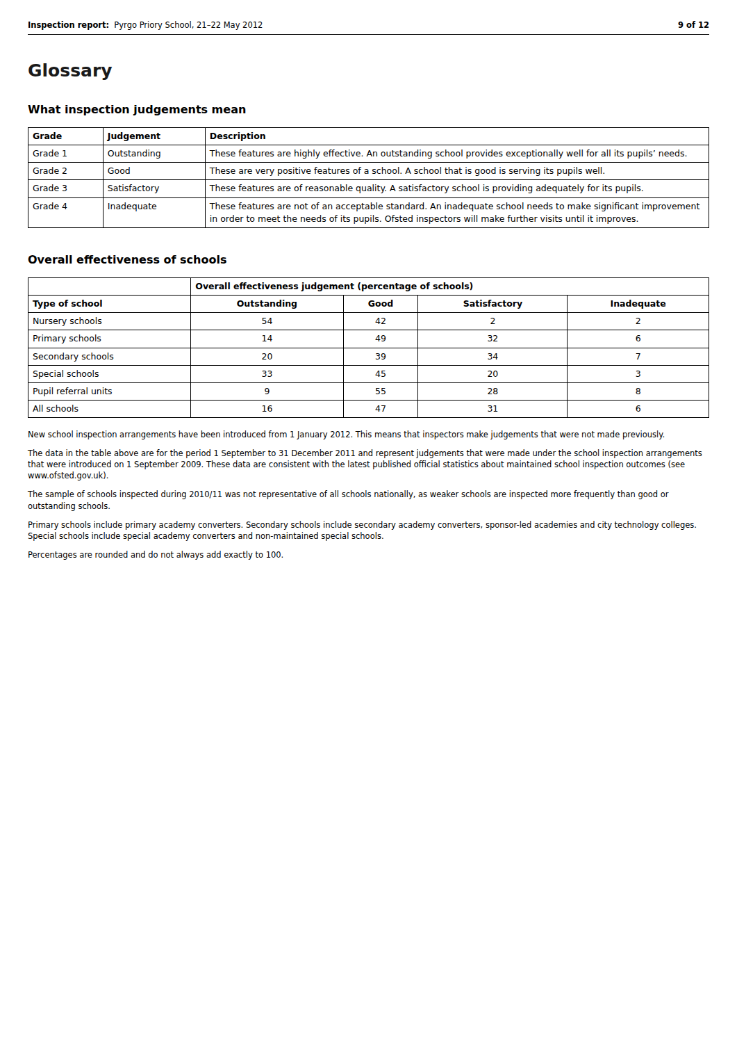Inspection report: Pyrgo Priory School, 21–22 May 2012
9 of 12
Glossary
What inspection judgements mean
| Grade | Judgement | Description |
| --- | --- | --- |
| Grade 1 | Outstanding | These features are highly effective. An outstanding school provides exceptionally well for all its pupils’ needs. |
| Grade 2 | Good | These are very positive features of a school. A school that is good is serving its pupils well. |
| Grade 3 | Satisfactory | These features are of reasonable quality. A satisfactory school is providing adequately for its pupils. |
| Grade 4 | Inadequate | These features are not of an acceptable standard. An inadequate school needs to make significant improvement in order to meet the needs of its pupils. Ofsted inspectors will make further visits until it improves. |
Overall effectiveness of schools
| | Overall effectiveness judgement (percentage of schools) |
| --- | --- |
| Type of school | Outstanding | Good | Satisfactory | Inadequate |
| Nursery schools | 54 | 42 | 2 | 2 |
| Primary schools | 14 | 49 | 32 | 6 |
| Secondary schools | 20 | 39 | 34 | 7 |
| Special schools | 33 | 45 | 20 | 3 |
| Pupil referral units | 9 | 55 | 28 | 8 |
| All schools | 16 | 47 | 31 | 6 |
New school inspection arrangements have been introduced from 1 January 2012. This means that inspectors make judgements that were not made previously.
The data in the table above are for the period 1 September to 31 December 2011 and represent judgements that were made under the school inspection arrangements that were introduced on 1 September 2009. These data are consistent with the latest published official statistics about maintained school inspection outcomes (see www.ofsted.gov.uk).
The sample of schools inspected during 2010/11 was not representative of all schools nationally, as weaker schools are inspected more frequently than good or outstanding schools.
Primary schools include primary academy converters. Secondary schools include secondary academy converters, sponsor-led academies and city technology colleges. Special schools include special academy converters and non-maintained special schools.
Percentages are rounded and do not always add exactly to 100.